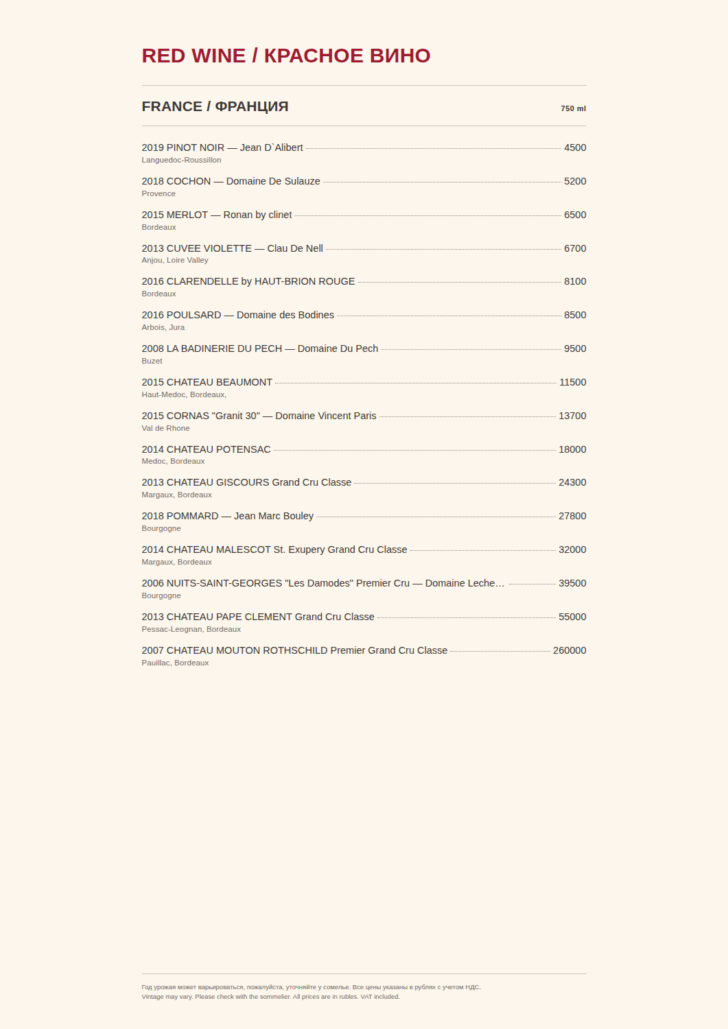Red wine / Красное вино
France / Франция
750 ml
2019 PINOT NOIR — Jean D`Alibert 4500
Languedoc-Roussillon
2018 COCHON — Domaine De Sulauze 5200
Provence
2015 MERLOT — Ronan by clinet 6500
Bordeaux
2013 CUVEE VIOLETTE — Clau De Nell 6700
Anjou, Loire Valley
2016 CLARENDELLE by HAUT-BRION ROUGE 8100
Bordeaux
2016 POULSARD — Domaine des Bodines 8500
Arbois, Jura
2008 LA BADINERIE DU PECH — Domaine Du Pech 9500
Buzet
2015 CHATEAU BEAUMONT 11500
Haut-Medoc, Bordeaux,
2015 CORNAS "Granit 30" — Domaine Vincent Paris 13700
Val de Rhone
2014 CHATEAU POTENSAC 18000
Medoc, Bordeaux
2013 CHATEAU GISCOURS Grand Cru Classe 24300
Margaux, Bordeaux
2018 POMMARD — Jean Marc Bouley 27800
Bourgogne
2014 CHATEAU MALESCOT St. Exupery Grand Cru Classe 32000
Margaux, Bordeaux
2006 NUITS-SAINT-GEORGES "Les Damodes" Premier Cru — Domaine Lecheneaut 39500
Bourgogne
2013 CHATEAU PAPE CLEMENT Grand Cru Classe 55000
Pessac-Leognan, Bordeaux
2007 CHATEAU MOUTON ROTHSCHILD Premier Grand Cru Classe 260000
Pauillac, Bordeaux
Год урожая может варьироваться, пожалуйста, уточняйте у сомелье. Все цены указаны в рублях с учетом НДС.
Vintage may vary. Please check with the sommelier. All prices are in rubles. VAT included.